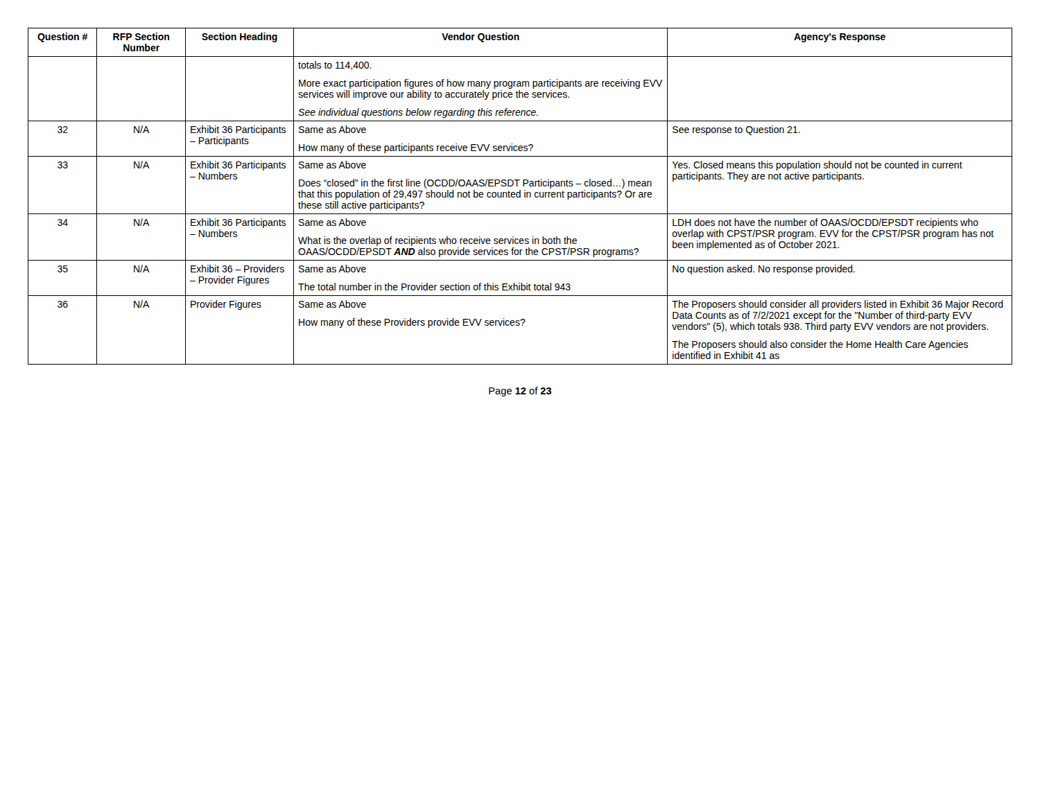| Question # | RFP Section Number | Section Heading | Vendor Question | Agency's Response |
| --- | --- | --- | --- | --- |
| | | | totals to 114,400. More exact participation figures of how many program participants are receiving EVV services will improve our ability to accurately price the services. See individual questions below regarding this reference. | |
| 32 | N/A | Exhibit 36 Participants – Participants | Same as Above How many of these participants receive EVV services? | See response to Question 21. |
| 33 | N/A | Exhibit 36 Participants – Numbers | Same as Above Does “closed” in the first line (OCDD/OAAS/EPSDT Participants – closed…) mean that this population of 29,497 should not be counted in current participants? Or are these still active participants? | Yes. Closed means this population should not be counted in current participants. They are not active participants. |
| 34 | N/A | Exhibit 36 Participants – Numbers | Same as Above What is the overlap of recipients who receive services in both the OAAS/OCDD/EPSDT AND also provide services for the CPST/PSR programs? | LDH does not have the number of OAAS/OCDD/EPSDT recipients who overlap with CPST/PSR program. EVV for the CPST/PSR program has not been implemented as of October 2021. |
| 35 | N/A | Exhibit 36 – Providers – Provider Figures | Same as Above The total number in the Provider section of this Exhibit total 943 | No question asked. No response provided. |
| 36 | N/A | Provider Figures | Same as Above How many of these Providers provide EVV services? | The Proposers should consider all providers listed in Exhibit 36 Major Record Data Counts as of 7/2/2021 except for the "Number of third-party EVV vendors" (5), which totals 938. Third party EVV vendors are not providers. The Proposers should also consider the Home Health Care Agencies identified in Exhibit 41 as |
Page 12 of 23